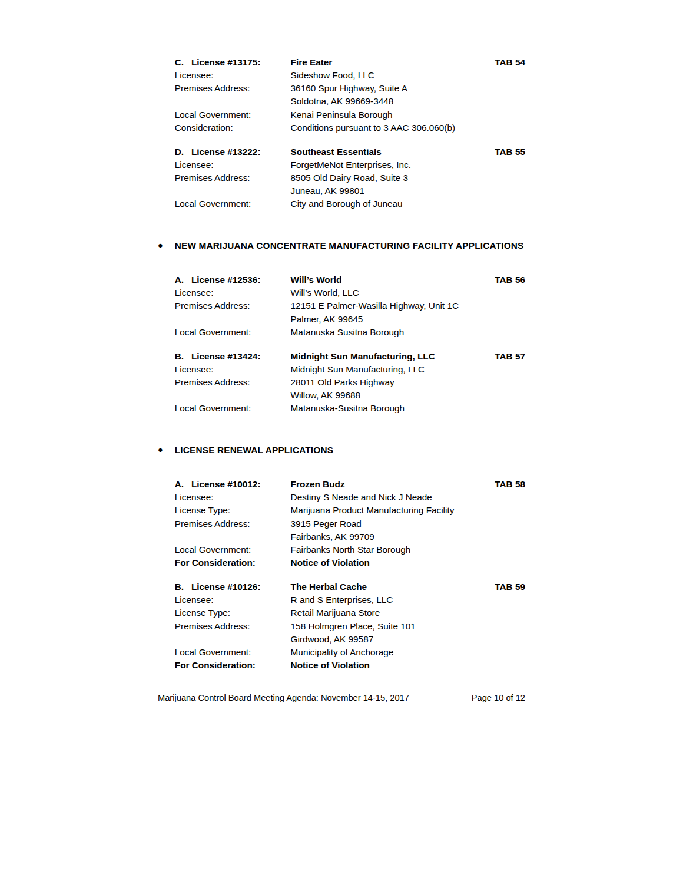| C. License #13175: | Fire Eater | TAB 54 |
| Licensee: | Sideshow Food, LLC | |
| Premises Address: | 36160 Spur Highway, Suite A | |
| | Soldotna, AK 99669-3448 | |
| Local Government: | Kenai Peninsula Borough | |
| Consideration: | Conditions pursuant to 3 AAC 306.060(b) | |
| D. License #13222: | Southeast Essentials | TAB 55 |
| Licensee: | ForgetMeNot Enterprises, Inc. | |
| Premises Address: | 8505 Old Dairy Road, Suite 3 | |
| | Juneau, AK 99801 | |
| Local Government: | City and Borough of Juneau | |
NEW MARIJUANA CONCENTRATE MANUFACTURING FACILITY APPLICATIONS
| A. License #12536: | Will’s World | TAB 56 |
| Licensee: | Will’s World, LLC | |
| Premises Address: | 12151 E Palmer-Wasilla Highway, Unit 1C | |
| | Palmer, AK 99645 | |
| Local Government: | Matanuska Susitna Borough | |
| B. License #13424: | Midnight Sun Manufacturing, LLC | TAB 57 |
| Licensee: | Midnight Sun Manufacturing, LLC | |
| Premises Address: | 28011 Old Parks Highway | |
| | Willow, AK 99688 | |
| Local Government: | Matanuska-Susitna Borough | |
LICENSE RENEWAL APPLICATIONS
| A. License #10012: | Frozen Budz | TAB 58 |
| Licensee: | Destiny S Neade and Nick J Neade | |
| License Type: | Marijuana Product Manufacturing Facility | |
| Premises Address: | 3915 Peger Road | |
| | Fairbanks, AK 99709 | |
| Local Government: | Fairbanks North Star Borough | |
| For Consideration: | Notice of Violation | |
| B. License #10126: | The Herbal Cache | TAB 59 |
| Licensee: | R and S Enterprises, LLC | |
| License Type: | Retail Marijuana Store | |
| Premises Address: | 158 Holmgren Place, Suite 101 | |
| | Girdwood, AK 99587 | |
| Local Government: | Municipality of Anchorage | |
| For Consideration: | Notice of Violation | |
Marijuana Control Board Meeting Agenda: November 14-15, 2017 Page 10 of 12